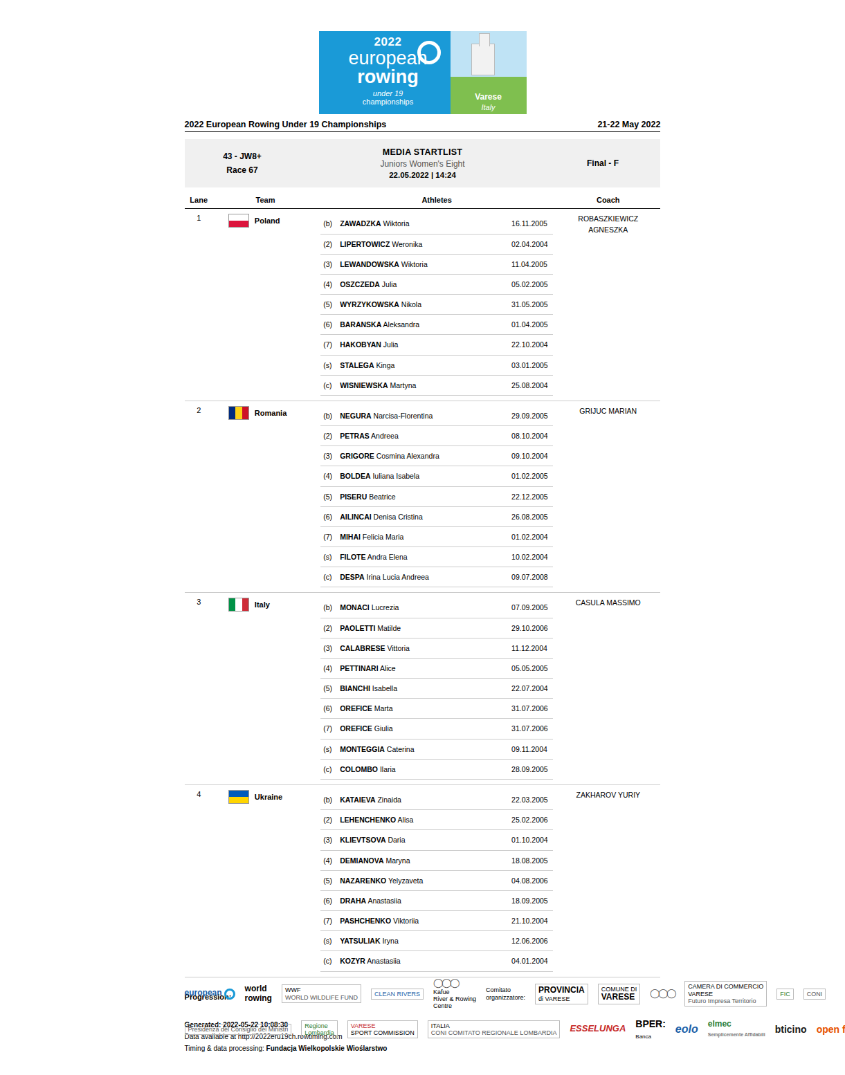2022
european
rowing
under 19
championships
Varese
Italy
2022 European Rowing Under 19 Championships
21-22 May 2022
43 - JW8+
Race 67
MEDIA STARTLIST
Juniors Women's Eight
22.05.2022 | 14:24
Final - F
| Lane | Team | Athletes | Coach |
| --- | --- | --- | --- |
| 1 | Poland | / (b) / ZAWADZKA Wiktoria / 16.11.2005 / / (2) / LIPERTOWICZ Weronika / 02.04.2004 / / (3) / LEWANDOWSKA Wiktoria / 11.04.2005 / / (4) / OSZCZEDA Julia / 05.02.2005 / / (5) / WYRZYKOWSKA Nikola / 31.05.2005 / / (6) / BARANSKA Aleksandra / 01.04.2005 / / (7) / HAKOBYAN Julia / 22.10.2004 / / (s) / STALEGA Kinga / 03.01.2005 / / (c) / WISNIEWSKA Martyna / 25.08.2004 / | ROBASZKIEWICZ AGNESZKA |
| 2 | Romania | / (b) / NEGURA Narcisa-Florentina / 29.09.2005 / / (2) / PETRAS Andreea / 08.10.2004 / / (3) / GRIGORE Cosmina Alexandra / 09.10.2004 / / (4) / BOLDEA Iuliana Isabela / 01.02.2005 / / (5) / PISERU Beatrice / 22.12.2005 / / (6) / AILINCAI Denisa Cristina / 26.08.2005 / / (7) / MIHAI Felicia Maria / 01.02.2004 / / (s) / FILOTE Andra Elena / 10.02.2004 / / (c) / DESPA Irina Lucia Andreea / 09.07.2008 / | GRIJUC MARIAN |
| 3 | Italy | / (b) / MONACI Lucrezia / 07.09.2005 / / (2) / PAOLETTI Matilde / 29.10.2006 / / (3) / CALABRESE Vittoria / 11.12.2004 / / (4) / PETTINARI Alice / 05.05.2005 / / (5) / BIANCHI Isabella / 22.07.2004 / / (6) / OREFICE Marta / 31.07.2006 / / (7) / OREFICE Giulia / 31.07.2006 / / (s) / MONTEGGIA Caterina / 09.11.2004 / / (c) / COLOMBO Ilaria / 28.09.2005 / | CASULA MASSIMO |
| 4 | Ukraine | / (b) / KATAIEVA Zinaida / 22.03.2005 / / (2) / LEHENCHENKO Alisa / 25.02.2006 / / (3) / KLIEVTSOVA Daria / 01.10.2004 / / (4) / DEMIANOVA Maryna / 18.08.2005 / / (5) / NAZARENKO Yelyzaveta / 04.08.2006 / / (6) / DRAHA Anastasiia / 18.09.2005 / / (7) / PASHCHENKO Viktoriia / 21.10.2004 / / (s) / YATSULIAK Iryna / 12.06.2006 / / (c) / KOZYR Anastasiia / 04.01.2004 / | ZAKHAROV YURIY |
Progression:
Generated: 2022-05-22 10:08:30
Data available at http://2022eru19ch.rowtiming.com
Timing & data processing: Fundacja Wielkopolskie Wioślarstwo
european world
rowing WWF
WORLD WILDLIFE FUND CLEAN RIVERS ◯◯◯
Kafue
River & Rowing
Centre Comitato
organizzatore: PROVINCIA
di VARESE COMUNE DI
VARESE ◯◯◯ CAMERA DI COMMERCIO
VARESE
Futuro Impresa Territorio FIC CONI
Presidenza del Consiglio dei Ministri Regione
Lombardia VARESE
SPORT COMMISSION ITALIA
CONI COMITATO REGIONALE LOMBARDIA ESSELUNGA BPER:
Banca eolo elmec
Semplicemente Affidabili bticino open fiber